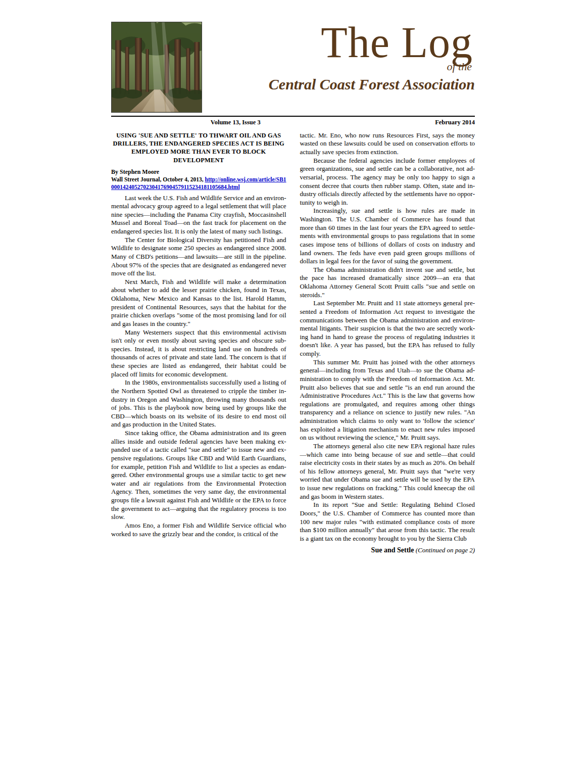The Log
of the
Central Coast Forest Association
Volume 13, Issue 3 February 2014
Using 'Sue and Settle' to Thwart Oil and Gas Drillers, The Endangered Species Act is Being Employed More Than Ever to Block Development
By Stephen Moore
Wall Street Journal, October 4, 2013, http://online.wsj.com/article/SB10001424052702304176904579115234181105684.html
Last week the U.S. Fish and Wildlife Service and an environmental advocacy group agreed to a legal settlement that will place nine species—including the Panama City crayfish, Moccasinshell Mussel and Boreal Toad—on the fast track for placement on the endangered species list. It is only the latest of many such listings.
The Center for Biological Diversity has petitioned Fish and Wildlife to designate some 250 species as endangered since 2008. Many of CBD's petitions—and lawsuits—are still in the pipeline. About 97% of the species that are designated as endangered never move off the list.
Next March, Fish and Wildlife will make a determination about whether to add the lesser prairie chicken, found in Texas, Oklahoma, New Mexico and Kansas to the list. Harold Hamm, president of Continental Resources, says that the habitat for the prairie chicken overlaps "some of the most promising land for oil and gas leases in the country."
Many Westerners suspect that this environmental activism isn't only or even mostly about saving species and obscure subspecies. Instead, it is about restricting land use on hundreds of thousands of acres of private and state land. The concern is that if these species are listed as endangered, their habitat could be placed off limits for economic development.
In the 1980s, environmentalists successfully used a listing of the Northern Spotted Owl as threatened to cripple the timber industry in Oregon and Washington, throwing many thousands out of jobs. This is the playbook now being used by groups like the CBD—which boasts on its website of its desire to end most oil and gas production in the United States.
Since taking office, the Obama administration and its green allies inside and outside federal agencies have been making expanded use of a tactic called "sue and settle" to issue new and expensive regulations. Groups like CBD and Wild Earth Guardians, for example, petition Fish and Wildlife to list a species as endangered. Other environmental groups use a similar tactic to get new water and air regulations from the Environmental Protection Agency. Then, sometimes the very same day, the environmental groups file a lawsuit against Fish and Wildlife or the EPA to force the government to act—arguing that the regulatory process is too slow.
Amos Eno, a former Fish and Wildlife Service official who worked to save the grizzly bear and the condor, is critical of the
tactic. Mr. Eno, who now runs Resources First, says the money wasted on these lawsuits could be used on conservation efforts to actually save species from extinction.
Because the federal agencies include former employees of green organizations, sue and settle can be a collaborative, not adversarial, process. The agency may be only too happy to sign a consent decree that courts then rubber stamp. Often, state and industry officials directly affected by the settlements have no opportunity to weigh in.
Increasingly, sue and settle is how rules are made in Washington. The U.S. Chamber of Commerce has found that more than 60 times in the last four years the EPA agreed to settlements with environmental groups to pass regulations that in some cases impose tens of billions of dollars of costs on industry and land owners. The feds have even paid green groups millions of dollars in legal fees for the favor of suing the government.
The Obama administration didn't invent sue and settle, but the pace has increased dramatically since 2009—an era that Oklahoma Attorney General Scott Pruitt calls "sue and settle on steroids."
Last September Mr. Pruitt and 11 state attorneys general presented a Freedom of Information Act request to investigate the communications between the Obama administration and environmental litigants. Their suspicion is that the two are secretly working hand in hand to grease the process of regulating industries it doesn't like. A year has passed, but the EPA has refused to fully comply.
This summer Mr. Pruitt has joined with the other attorneys general—including from Texas and Utah—to sue the Obama administration to comply with the Freedom of Information Act. Mr. Pruitt also believes that sue and settle "is an end run around the Administrative Procedures Act." This is the law that governs how regulations are promulgated, and requires among other things transparency and a reliance on science to justify new rules. "An administration which claims to only want to 'follow the science' has exploited a litigation mechanism to enact new rules imposed on us without reviewing the science," Mr. Pruitt says.
The attorneys general also cite new EPA regional haze rules—which came into being because of sue and settle—that could raise electricity costs in their states by as much as 20%. On behalf of his fellow attorneys general, Mr. Pruitt says that "we're very worried that under Obama sue and settle will be used by the EPA to issue new regulations on fracking." This could kneecap the oil and gas boom in Western states.
In its report "Sue and Settle: Regulating Behind Closed Doors," the U.S. Chamber of Commerce has counted more than 100 new major rules "with estimated compliance costs of more than $100 million annually" that arose from this tactic. The result is a giant tax on the economy brought to you by the Sierra Club
Sue and Settle (Continued on page 2)